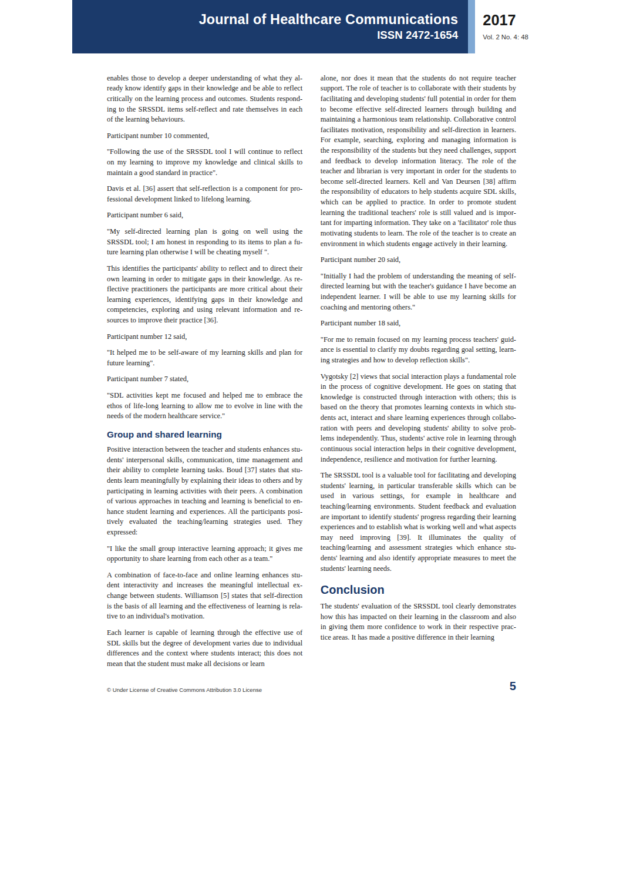Journal of Healthcare Communications
ISSN 2472-1654
2017
Vol. 2 No. 4: 48
enables those to develop a deeper understanding of what they already know identify gaps in their knowledge and be able to reflect critically on the learning process and outcomes. Students responding to the SRSSDL items self-reflect and rate themselves in each of the learning behaviours.
Participant number 10 commented,
"Following the use of the SRSSDL tool I will continue to reflect on my learning to improve my knowledge and clinical skills to maintain a good standard in practice".
Davis et al. [36] assert that self-reflection is a component for professional development linked to lifelong learning.
Participant number 6 said,
"My self-directed learning plan is going on well using the SRSSDL tool; I am honest in responding to its items to plan a future learning plan otherwise I will be cheating myself ".
This identifies the participants' ability to reflect and to direct their own learning in order to mitigate gaps in their knowledge. As reflective practitioners the participants are more critical about their learning experiences, identifying gaps in their knowledge and competencies, exploring and using relevant information and resources to improve their practice [36].
Participant number 12 said,
"It helped me to be self-aware of my learning skills and plan for future learning".
Participant number 7 stated,
"SDL activities kept me focused and helped me to embrace the ethos of life-long learning to allow me to evolve in line with the needs of the modern healthcare service."
Group and shared learning
Positive interaction between the teacher and students enhances students' interpersonal skills, communication, time management and their ability to complete learning tasks. Boud [37] states that students learn meaningfully by explaining their ideas to others and by participating in learning activities with their peers. A combination of various approaches in teaching and learning is beneficial to enhance student learning and experiences. All the participants positively evaluated the teaching/learning strategies used. They expressed:
"I like the small group interactive learning approach; it gives me opportunity to share learning from each other as a team."
A combination of face-to-face and online learning enhances student interactivity and increases the meaningful intellectual exchange between students. Williamson [5] states that self-direction is the basis of all learning and the effectiveness of learning is relative to an individual's motivation.
Each learner is capable of learning through the effective use of SDL skills but the degree of development varies due to individual differences and the context where students interact; this does not mean that the student must make all decisions or learn
alone, nor does it mean that the students do not require teacher support. The role of teacher is to collaborate with their students by facilitating and developing students' full potential in order for them to become effective self-directed learners through building and maintaining a harmonious team relationship. Collaborative control facilitates motivation, responsibility and self-direction in learners. For example, searching, exploring and managing information is the responsibility of the students but they need challenges, support and feedback to develop information literacy. The role of the teacher and librarian is very important in order for the students to become self-directed learners. Kell and Van Deursen [38] affirm the responsibility of educators to help students acquire SDL skills, which can be applied to practice. In order to promote student learning the traditional teachers' role is still valued and is important for imparting information. They take on a 'facilitator' role thus motivating students to learn. The role of the teacher is to create an environment in which students engage actively in their learning.
Participant number 20 said,
"Initially I had the problem of understanding the meaning of self-directed learning but with the teacher's guidance I have become an independent learner. I will be able to use my learning skills for coaching and mentoring others."
Participant number 18 said,
"For me to remain focused on my learning process teachers' guidance is essential to clarify my doubts regarding goal setting, learning strategies and how to develop reflection skills".
Vygotsky [2] views that social interaction plays a fundamental role in the process of cognitive development. He goes on stating that knowledge is constructed through interaction with others; this is based on the theory that promotes learning contexts in which students act, interact and share learning experiences through collaboration with peers and developing students' ability to solve problems independently. Thus, students' active role in learning through continuous social interaction helps in their cognitive development, independence, resilience and motivation for further learning.
The SRSSDL tool is a valuable tool for facilitating and developing students' learning, in particular transferable skills which can be used in various settings, for example in healthcare and teaching/learning environments. Student feedback and evaluation are important to identify students' progress regarding their learning experiences and to establish what is working well and what aspects may need improving [39]. It illuminates the quality of teaching/learning and assessment strategies which enhance students' learning and also identify appropriate measures to meet the students' learning needs.
Conclusion
The students' evaluation of the SRSSDL tool clearly demonstrates how this has impacted on their learning in the classroom and also in giving them more confidence to work in their respective practice areas. It has made a positive difference in their learning
© Under License of Creative Commons Attribution 3.0 License
5